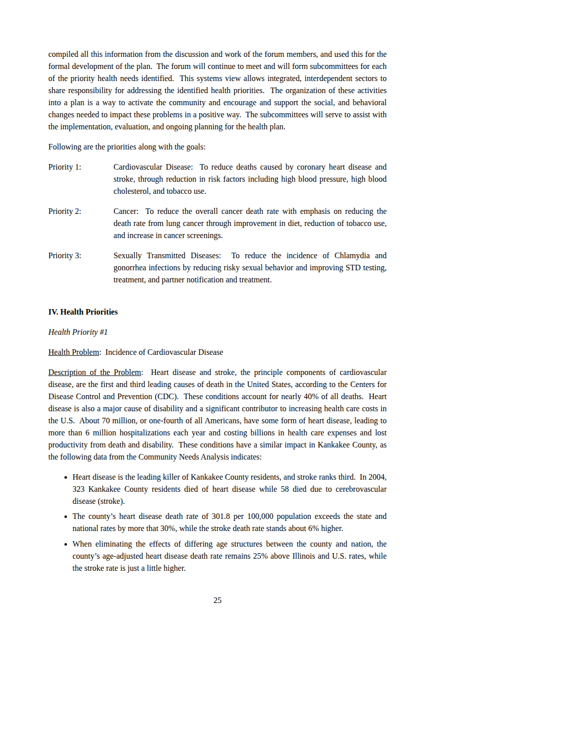compiled all this information from the discussion and work of the forum members, and used this for the formal development of the plan. The forum will continue to meet and will form subcommittees for each of the priority health needs identified. This systems view allows integrated, interdependent sectors to share responsibility for addressing the identified health priorities. The organization of these activities into a plan is a way to activate the community and encourage and support the social, and behavioral changes needed to impact these problems in a positive way. The subcommittees will serve to assist with the implementation, evaluation, and ongoing planning for the health plan.
Following are the priorities along with the goals:
| Priority 1: | Cardiovascular Disease: To reduce deaths caused by coronary heart disease and stroke, through reduction in risk factors including high blood pressure, high blood cholesterol, and tobacco use. |
| Priority 2: | Cancer: To reduce the overall cancer death rate with emphasis on reducing the death rate from lung cancer through improvement in diet, reduction of tobacco use, and increase in cancer screenings. |
| Priority 3: | Sexually Transmitted Diseases: To reduce the incidence of Chlamydia and gonorrhea infections by reducing risky sexual behavior and improving STD testing, treatment, and partner notification and treatment. |
IV. Health Priorities
Health Priority #1
Health Problem: Incidence of Cardiovascular Disease
Description of the Problem: Heart disease and stroke, the principle components of cardiovascular disease, are the first and third leading causes of death in the United States, according to the Centers for Disease Control and Prevention (CDC). These conditions account for nearly 40% of all deaths. Heart disease is also a major cause of disability and a significant contributor to increasing health care costs in the U.S. About 70 million, or one-fourth of all Americans, have some form of heart disease, leading to more than 6 million hospitalizations each year and costing billions in health care expenses and lost productivity from death and disability. These conditions have a similar impact in Kankakee County, as the following data from the Community Needs Analysis indicates:
Heart disease is the leading killer of Kankakee County residents, and stroke ranks third. In 2004, 323 Kankakee County residents died of heart disease while 58 died due to cerebrovascular disease (stroke).
The county’s heart disease death rate of 301.8 per 100,000 population exceeds the state and national rates by more that 30%, while the stroke death rate stands about 6% higher.
When eliminating the effects of differing age structures between the county and nation, the county’s age-adjusted heart disease death rate remains 25% above Illinois and U.S. rates, while the stroke rate is just a little higher.
25